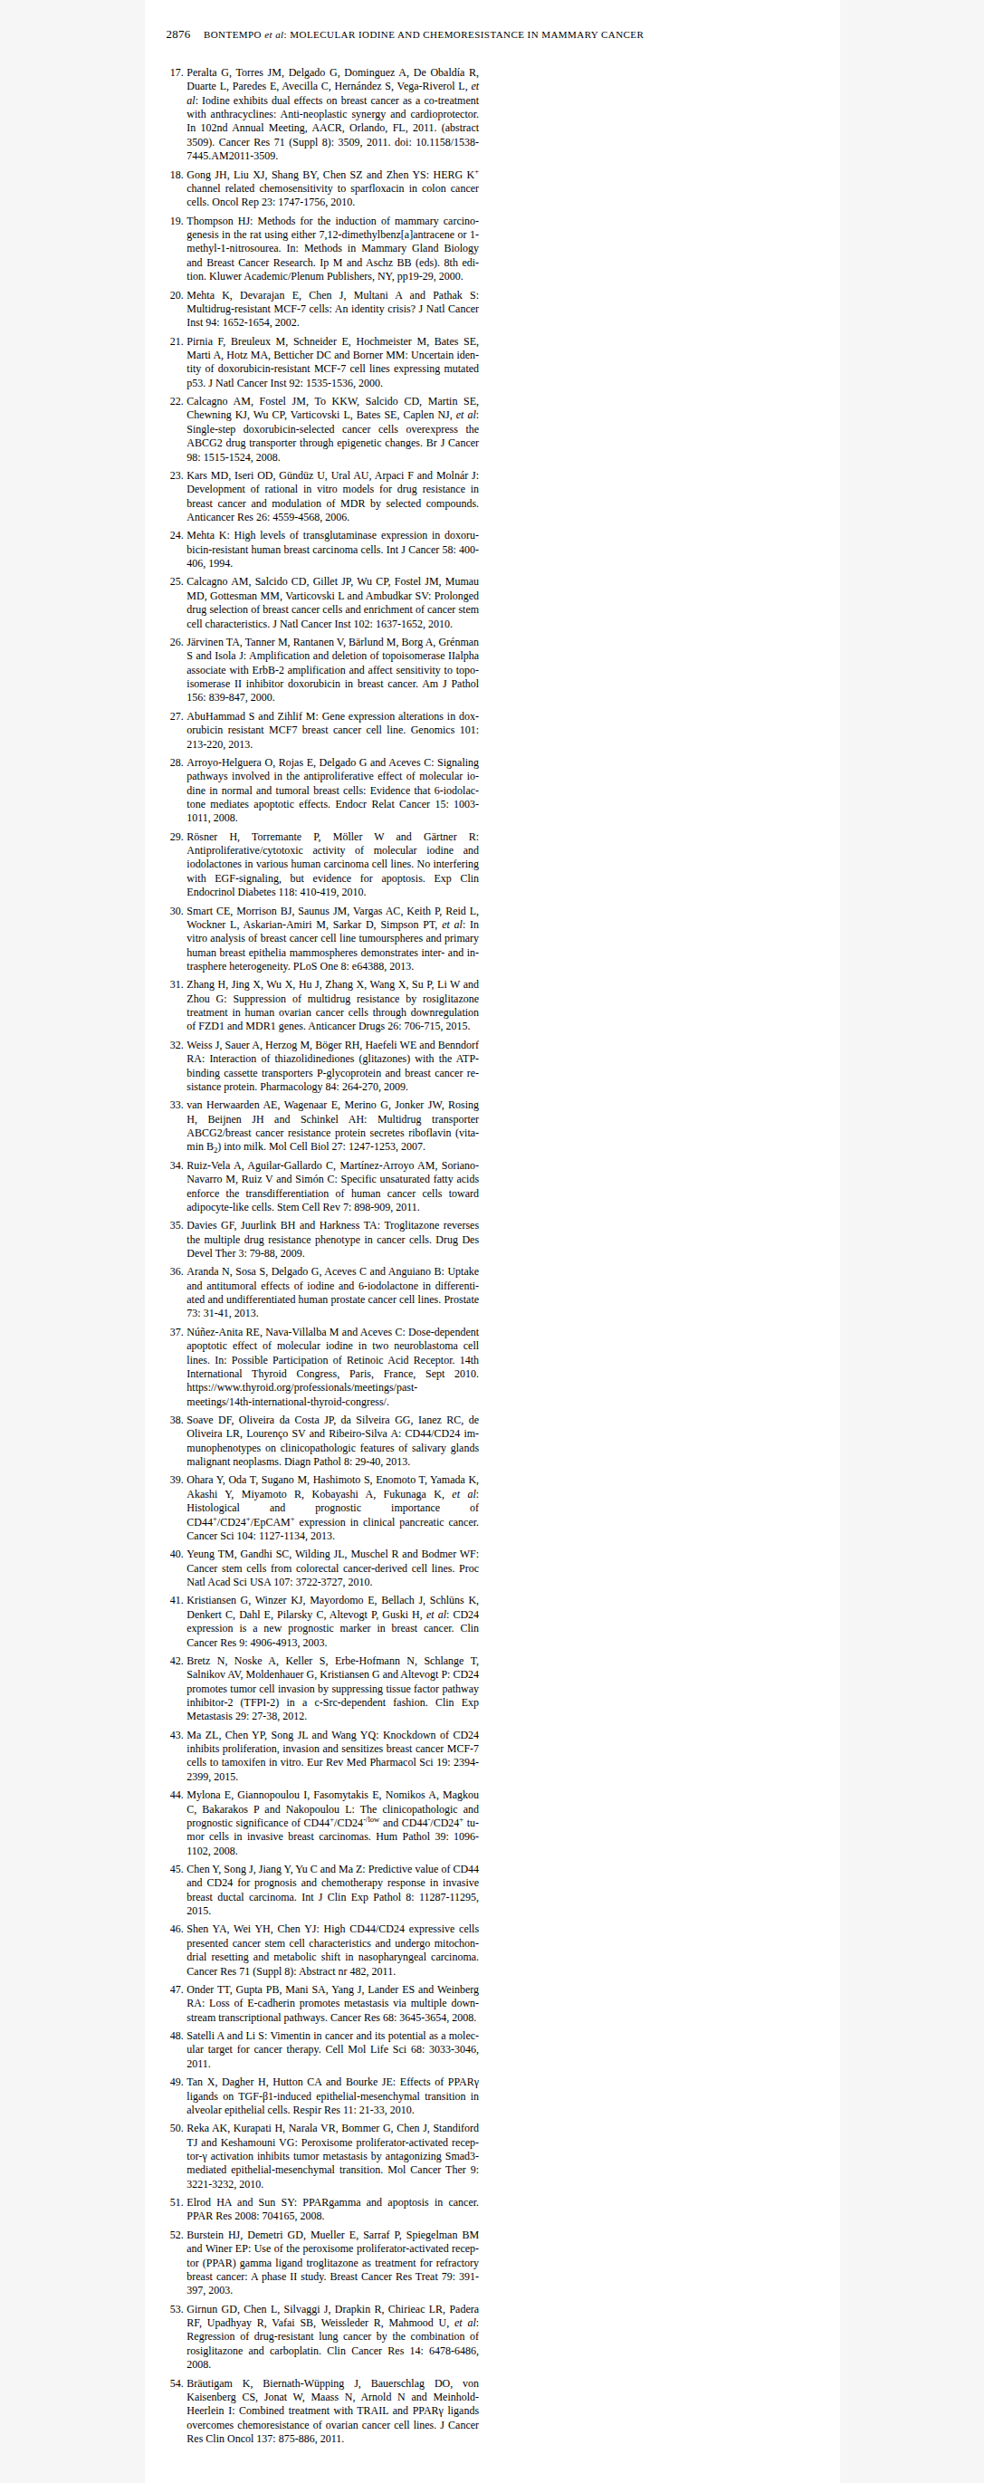2876 Bontempo et al: Molecular iodine and chemoresistance in mammary cancer
17. Peralta G, Torres JM, Delgado G, Dominguez A, De Obaldía R, Duarte L, Paredes E, Avecilla C, Hernández S, Vega-Riverol L, et al: Iodine exhibits dual effects on breast cancer as a co-treatment with anthracyclines: Anti-neoplastic synergy and cardioprotector. In 102nd Annual Meeting, AACR, Orlando, FL, 2011. (abstract 3509). Cancer Res 71 (Suppl 8): 3509, 2011. doi: 10.1158/1538-7445.AM2011-3509.
18. Gong JH, Liu XJ, Shang BY, Chen SZ and Zhen YS: HERG K+ channel related chemosensitivity to sparfloxacin in colon cancer cells. Oncol Rep 23: 1747-1756, 2010.
19. Thompson HJ: Methods for the induction of mammary carcinogenesis in the rat using either 7,12-dimethylbenz[a]antracene or 1-methyl-1-nitrosourea. In: Methods in Mammary Gland Biology and Breast Cancer Research. Ip M and Aschz BB (eds). 8th edition. Kluwer Academic/Plenum Publishers, NY, pp19-29, 2000.
20. Mehta K, Devarajan E, Chen J, Multani A and Pathak S: Multidrug-resistant MCF-7 cells: An identity crisis? J Natl Cancer Inst 94: 1652-1654, 2002.
21. Pirnia F, Breuleux M, Schneider E, Hochmeister M, Bates SE, Marti A, Hotz MA, Betticher DC and Borner MM: Uncertain identity of doxorubicin-resistant MCF-7 cell lines expressing mutated p53. J Natl Cancer Inst 92: 1535-1536, 2000.
22. Calcagno AM, Fostel JM, To KKW, Salcido CD, Martin SE, Chewning KJ, Wu CP, Varticovski L, Bates SE, Caplen NJ, et al: Single-step doxorubicin-selected cancer cells overexpress the ABCG2 drug transporter through epigenetic changes. Br J Cancer 98: 1515-1524, 2008.
23. Kars MD, Iseri OD, Gündüz U, Ural AU, Arpaci F and Molnár J: Development of rational in vitro models for drug resistance in breast cancer and modulation of MDR by selected compounds. Anticancer Res 26: 4559-4568, 2006.
24. Mehta K: High levels of transglutaminase expression in doxorubicin-resistant human breast carcinoma cells. Int J Cancer 58: 400-406, 1994.
25. Calcagno AM, Salcido CD, Gillet JP, Wu CP, Fostel JM, Mumau MD, Gottesman MM, Varticovski L and Ambudkar SV: Prolonged drug selection of breast cancer cells and enrichment of cancer stem cell characteristics. J Natl Cancer Inst 102: 1637-1652, 2010.
26. Järvinen TA, Tanner M, Rantanen V, Bärlund M, Borg A, Grénman S and Isola J: Amplification and deletion of topoisomerase IIalpha associate with ErbB-2 amplification and affect sensitivity to topoisomerase II inhibitor doxorubicin in breast cancer. Am J Pathol 156: 839-847, 2000.
27. AbuHammad S and Zihlif M: Gene expression alterations in doxorubicin resistant MCF7 breast cancer cell line. Genomics 101: 213-220, 2013.
28. Arroyo-Helguera O, Rojas E, Delgado G and Aceves C: Signaling pathways involved in the antiproliferative effect of molecular iodine in normal and tumoral breast cells: Evidence that 6-iodolactone mediates apoptotic effects. Endocr Relat Cancer 15: 1003-1011, 2008.
29. Rösner H, Torremante P, Möller W and Gärtner R: Antiproliferative/cytotoxic activity of molecular iodine and iodolactones in various human carcinoma cell lines. No interfering with EGF-signaling, but evidence for apoptosis. Exp Clin Endocrinol Diabetes 118: 410-419, 2010.
30. Smart CE, Morrison BJ, Saunus JM, Vargas AC, Keith P, Reid L, Wockner L, Askarian-Amiri M, Sarkar D, Simpson PT, et al: In vitro analysis of breast cancer cell line tumourspheres and primary human breast epithelia mammospheres demonstrates inter- and intrasphere heterogeneity. PLoS One 8: e64388, 2013.
31. Zhang H, Jing X, Wu X, Hu J, Zhang X, Wang X, Su P, Li W and Zhou G: Suppression of multidrug resistance by rosiglitazone treatment in human ovarian cancer cells through downregulation of FZD1 and MDR1 genes. Anticancer Drugs 26: 706-715, 2015.
32. Weiss J, Sauer A, Herzog M, Böger RH, Haefeli WE and Benndorf RA: Interaction of thiazolidinediones (glitazones) with the ATP-binding cassette transporters P-glycoprotein and breast cancer resistance protein. Pharmacology 84: 264-270, 2009.
33. van Herwaarden AE, Wagenaar E, Merino G, Jonker JW, Rosing H, Beijnen JH and Schinkel AH: Multidrug transporter ABCG2/breast cancer resistance protein secretes riboflavin (vitamin B2) into milk. Mol Cell Biol 27: 1247-1253, 2007.
34. Ruiz-Vela A, Aguilar-Gallardo C, Martínez-Arroyo AM, Soriano-Navarro M, Ruiz V and Simón C: Specific unsaturated fatty acids enforce the transdifferentiation of human cancer cells toward adipocyte-like cells. Stem Cell Rev 7: 898-909, 2011.
35. Davies GF, Juurlink BH and Harkness TA: Troglitazone reverses the multiple drug resistance phenotype in cancer cells. Drug Des Devel Ther 3: 79-88, 2009.
36. Aranda N, Sosa S, Delgado G, Aceves C and Anguiano B: Uptake and antitumoral effects of iodine and 6-iodolactone in differentiated and undifferentiated human prostate cancer cell lines. Prostate 73: 31-41, 2013.
37. Núñez-Anita RE, Nava-Villalba M and Aceves C: Dose-dependent apoptotic effect of molecular iodine in two neuroblastoma cell lines. In: Possible Participation of Retinoic Acid Receptor. 14th International Thyroid Congress, Paris, France, Sept 2010. https://www.thyroid.org/professionals/meetings/past-meetings/14th-international-thyroid-congress/.
38. Soave DF, Oliveira da Costa JP, da Silveira GG, Ianez RC, de Oliveira LR, Lourenço SV and Ribeiro-Silva A: CD44/CD24 immunophenotypes on clinicopathologic features of salivary glands malignant neoplasms. Diagn Pathol 8: 29-40, 2013.
39. Ohara Y, Oda T, Sugano M, Hashimoto S, Enomoto T, Yamada K, Akashi Y, Miyamoto R, Kobayashi A, Fukunaga K, et al: Histological and prognostic importance of CD44+/CD24+/EpCAM+ expression in clinical pancreatic cancer. Cancer Sci 104: 1127-1134, 2013.
40. Yeung TM, Gandhi SC, Wilding JL, Muschel R and Bodmer WF: Cancer stem cells from colorectal cancer-derived cell lines. Proc Natl Acad Sci USA 107: 3722-3727, 2010.
41. Kristiansen G, Winzer KJ, Mayordomo E, Bellach J, Schlüns K, Denkert C, Dahl E, Pilarsky C, Altevogt P, Guski H, et al: CD24 expression is a new prognostic marker in breast cancer. Clin Cancer Res 9: 4906-4913, 2003.
42. Bretz N, Noske A, Keller S, Erbe-Hofmann N, Schlange T, Salnikov AV, Moldenhauer G, Kristiansen G and Altevogt P: CD24 promotes tumor cell invasion by suppressing tissue factor pathway inhibitor-2 (TFPI-2) in a c-Src-dependent fashion. Clin Exp Metastasis 29: 27-38, 2012.
43. Ma ZL, Chen YP, Song JL and Wang YQ: Knockdown of CD24 inhibits proliferation, invasion and sensitizes breast cancer MCF-7 cells to tamoxifen in vitro. Eur Rev Med Pharmacol Sci 19: 2394-2399, 2015.
44. Mylona E, Giannopoulou I, Fasomytakis E, Nomikos A, Magkou C, Bakarakos P and Nakopoulou L: The clinicopathologic and prognostic significance of CD44+/CD24-/low and CD44-/CD24+ tumor cells in invasive breast carcinomas. Hum Pathol 39: 1096-1102, 2008.
45. Chen Y, Song J, Jiang Y, Yu C and Ma Z: Predictive value of CD44 and CD24 for prognosis and chemotherapy response in invasive breast ductal carcinoma. Int J Clin Exp Pathol 8: 11287-11295, 2015.
46. Shen YA, Wei YH, Chen YJ: High CD44/CD24 expressive cells presented cancer stem cell characteristics and undergo mitochondrial resetting and metabolic shift in nasopharyngeal carcinoma. Cancer Res 71 (Suppl 8): Abstract nr 482, 2011.
47. Onder TT, Gupta PB, Mani SA, Yang J, Lander ES and Weinberg RA: Loss of E-cadherin promotes metastasis via multiple downstream transcriptional pathways. Cancer Res 68: 3645-3654, 2008.
48. Satelli A and Li S: Vimentin in cancer and its potential as a molecular target for cancer therapy. Cell Mol Life Sci 68: 3033-3046, 2011.
49. Tan X, Dagher H, Hutton CA and Bourke JE: Effects of PPARγ ligands on TGF-β1-induced epithelial-mesenchymal transition in alveolar epithelial cells. Respir Res 11: 21-33, 2010.
50. Reka AK, Kurapati H, Narala VR, Bommer G, Chen J, Standiford TJ and Keshamouni VG: Peroxisome proliferator-activated receptor-γ activation inhibits tumor metastasis by antagonizing Smad3-mediated epithelial-mesenchymal transition. Mol Cancer Ther 9: 3221-3232, 2010.
51. Elrod HA and Sun SY: PPARgamma and apoptosis in cancer. PPAR Res 2008: 704165, 2008.
52. Burstein HJ, Demetri GD, Mueller E, Sarraf P, Spiegelman BM and Winer EP: Use of the peroxisome proliferator-activated receptor (PPAR) gamma ligand troglitazone as treatment for refractory breast cancer: A phase II study. Breast Cancer Res Treat 79: 391-397, 2003.
53. Girnun GD, Chen L, Silvaggi J, Drapkin R, Chirieac LR, Padera RF, Upadhyay R, Vafai SB, Weissleder R, Mahmood U, et al: Regression of drug-resistant lung cancer by the combination of rosiglitazone and carboplatin. Clin Cancer Res 14: 6478-6486, 2008.
54. Bräutigam K, Biernath-Wüpping J, Bauerschlag DO, von Kaisenberg CS, Jonat W, Maass N, Arnold N and Meinhold-Heerlein I: Combined treatment with TRAIL and PPARγ ligands overcomes chemoresistance of ovarian cancer cell lines. J Cancer Res Clin Oncol 137: 875-886, 2011.